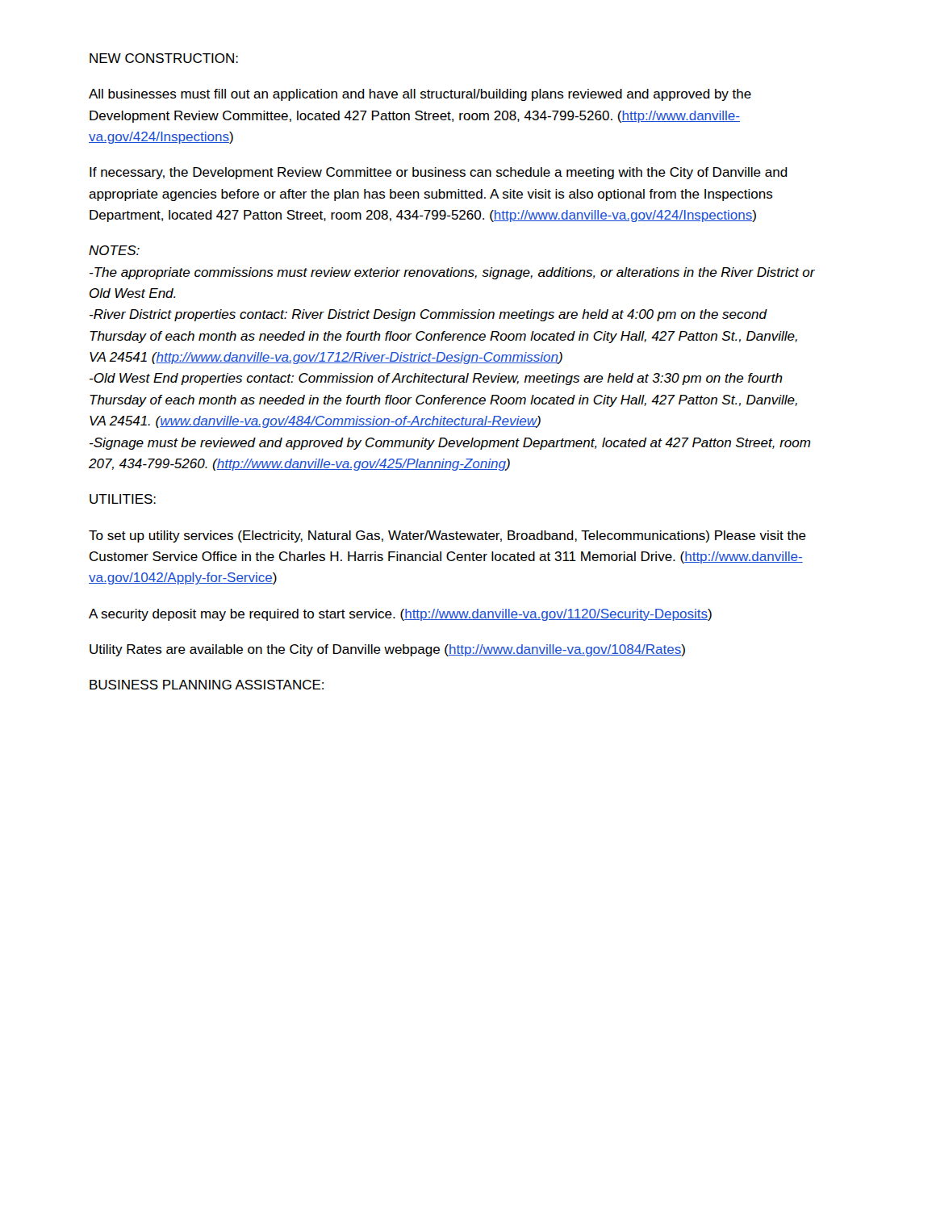NEW CONSTRUCTION:
All businesses must fill out an application and have all structural/building plans reviewed and approved by the Development Review Committee, located 427 Patton Street, room 208, 434-799-5260. (http://www.danville-va.gov/424/Inspections)
If necessary, the Development Review Committee or business can schedule a meeting with the City of Danville and appropriate agencies before or after the plan has been submitted. A site visit is also optional from the Inspections Department, located 427 Patton Street, room 208, 434-799-5260. (http://www.danville-va.gov/424/Inspections)
NOTES:
-The appropriate commissions must review exterior renovations, signage, additions, or alterations in the River District or Old West End.
-River District properties contact: River District Design Commission meetings are held at 4:00 pm on the second Thursday of each month as needed in the fourth floor Conference Room located in City Hall, 427 Patton St., Danville, VA 24541 (http://www.danville-va.gov/1712/River-District-Design-Commission)
-Old West End properties contact: Commission of Architectural Review, meetings are held at 3:30 pm on the fourth Thursday of each month as needed in the fourth floor Conference Room located in City Hall, 427 Patton St., Danville, VA 24541. (www.danville-va.gov/484/Commission-of-Architectural-Review)
-Signage must be reviewed and approved by Community Development Department, located at 427 Patton Street, room 207, 434-799-5260. (http://www.danville-va.gov/425/Planning-Zoning)
UTILITIES:
To set up utility services (Electricity, Natural Gas, Water/Wastewater, Broadband, Telecommunications) Please visit the Customer Service Office in the Charles H. Harris Financial Center located at 311 Memorial Drive. (http://www.danville-va.gov/1042/Apply-for-Service)
A security deposit may be required to start service. (http://www.danville-va.gov/1120/Security-Deposits)
Utility Rates are available on the City of Danville webpage (http://www.danville-va.gov/1084/Rates)
BUSINESS PLANNING ASSISTANCE: